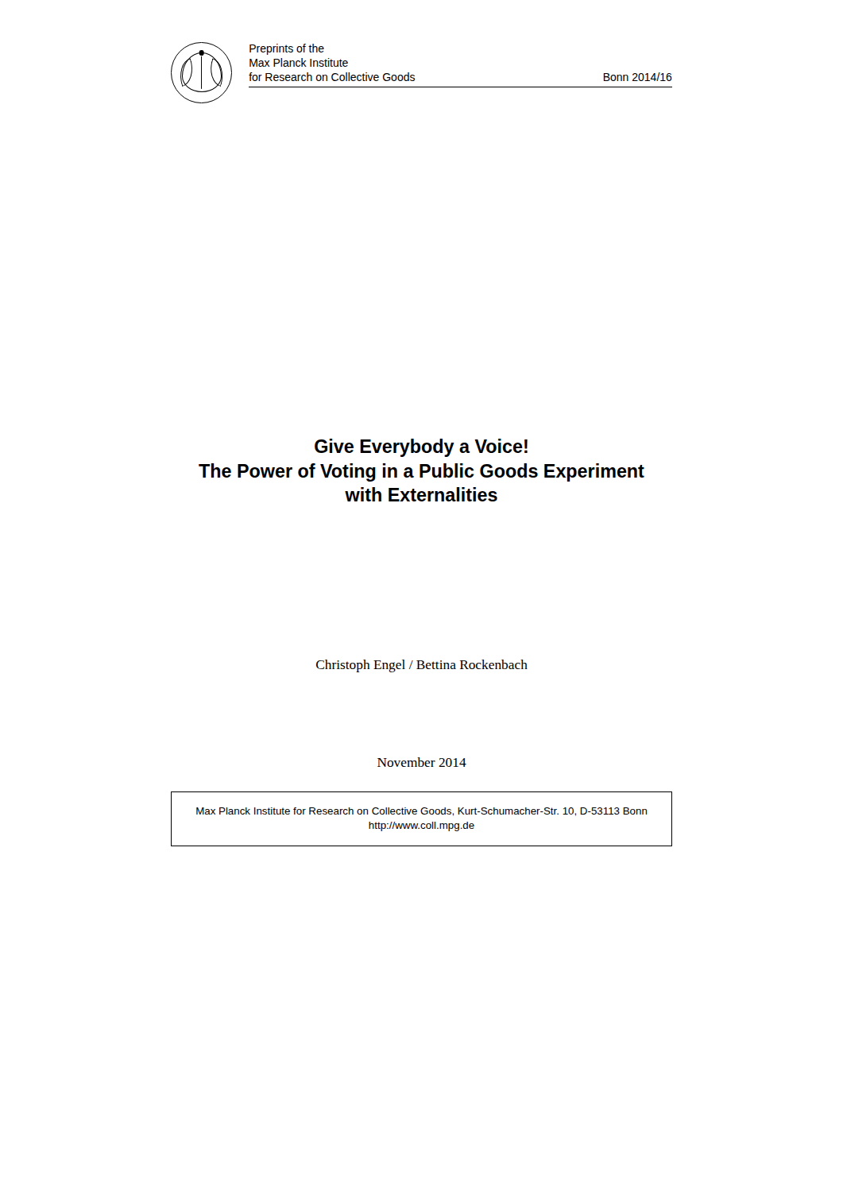Preprints of the
Max Planck Institute
for Research on Collective Goods
Bonn 2014/16
Give Everybody a Voice!
The Power of Voting in a Public Goods Experiment
with Externalities
Christoph Engel / Bettina Rockenbach
November 2014
Max Planck Institute for Research on Collective Goods, Kurt-Schumacher-Str. 10, D-53113 Bonn
http://www.coll.mpg.de